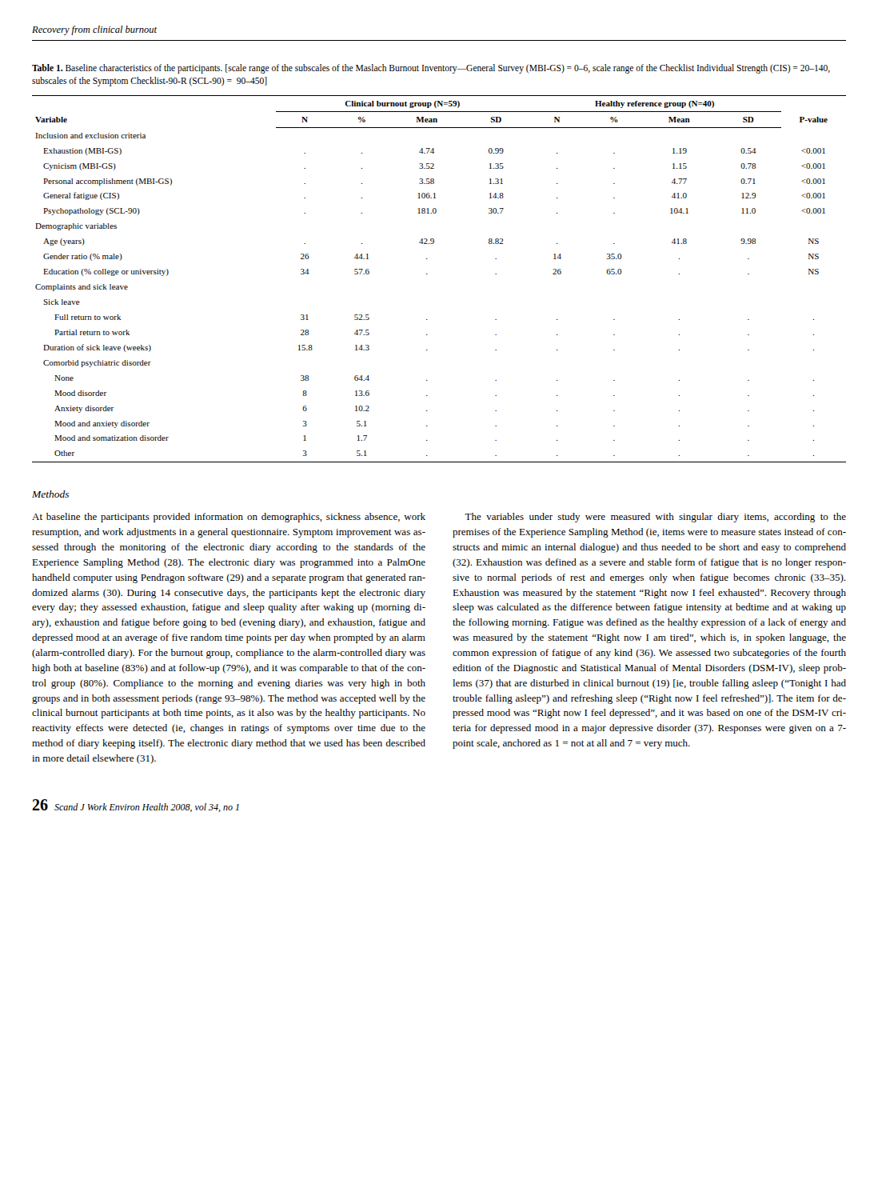Recovery from clinical burnout
Table 1. Baseline characteristics of the participants. [scale range of the subscales of the Maslach Burnout Inventory—General Survey (MBI-GS) = 0–6, scale range of the Checklist Individual Strength (CIS) = 20–140, subscales of the Symptom Checklist-90-R (SCL-90) = 90–450]
| Variable | Clinical burnout group (N=59) | Healthy reference group (N=40) | P-value |
| --- | --- | --- | --- |
| N | % | Mean | SD | N | % | Mean | SD |
| Inclusion and exclusion criteria |
| Exhaustion (MBI-GS) | . | . | 4.74 | 0.99 | . | . | 1.19 | 0.54 | <0.001 |
| Cynicism (MBI-GS) | . | . | 3.52 | 1.35 | . | . | 1.15 | 0.78 | <0.001 |
| Personal accomplishment (MBI-GS) | . | . | 3.58 | 1.31 | . | . | 4.77 | 0.71 | <0.001 |
| General fatigue (CIS) | . | . | 106.1 | 14.8 | . | . | 41.0 | 12.9 | <0.001 |
| Psychopathology (SCL-90) | . | . | 181.0 | 30.7 | . | . | 104.1 | 11.0 | <0.001 |
| Demographic variables |
| Age (years) | . | . | 42.9 | 8.82 | . | . | 41.8 | 9.98 | NS |
| Gender ratio (% male) | 26 | 44.1 | . | . | 14 | 35.0 | . | . | NS |
| Education (% college or university) | 34 | 57.6 | . | . | 26 | 65.0 | . | . | NS |
| Complaints and sick leave |
| Sick leave | |
| Full return to work | 31 | 52.5 | . | . | . | . | . | . | . |
| Partial return to work | 28 | 47.5 | . | . | . | . | . | . | . |
| Duration of sick leave (weeks) | 15.8 | 14.3 | . | . | . | . | . | . | . |
| Comorbid psychiatric disorder | |
| None | 38 | 64.4 | . | . | . | . | . | . | . |
| Mood disorder | 8 | 13.6 | . | . | . | . | . | . | . |
| Anxiety disorder | 6 | 10.2 | . | . | . | . | . | . | . |
| Mood and anxiety disorder | 3 | 5.1 | . | . | . | . | . | . | . |
| Mood and somatization disorder | 1 | 1.7 | . | . | . | . | . | . | . |
| Other | 3 | 5.1 | . | . | . | . | . | . | . |
Methods
At baseline the participants provided information on demographics, sickness absence, work resumption, and work adjustments in a general questionnaire. Symptom improvement was assessed through the monitoring of the electronic diary according to the standards of the Experience Sampling Method (28). The electronic diary was programmed into a PalmOne handheld computer using Pendragon software (29) and a separate program that generated randomized alarms (30). During 14 consecutive days, the participants kept the electronic diary every day; they assessed exhaustion, fatigue and sleep quality after waking up (morning diary), exhaustion and fatigue before going to bed (evening diary), and exhaustion, fatigue and depressed mood at an average of five random time points per day when prompted by an alarm (alarm-controlled diary). For the burnout group, compliance to the alarm-controlled diary was high both at baseline (83%) and at follow-up (79%), and it was comparable to that of the control group (80%). Compliance to the morning and evening diaries was very high in both groups and in both assessment periods (range 93–98%). The method was accepted well by the clinical burnout participants at both time points, as it also was by the healthy participants. No reactivity effects were detected (ie, changes in ratings of symptoms over time due to the method of diary keeping itself). The electronic diary method that we used has been described in more detail elsewhere (31).
The variables under study were measured with singular diary items, according to the premises of the Experience Sampling Method (ie, items were to measure states instead of constructs and mimic an internal dialogue) and thus needed to be short and easy to comprehend (32). Exhaustion was defined as a severe and stable form of fatigue that is no longer responsive to normal periods of rest and emerges only when fatigue becomes chronic (33–35). Exhaustion was measured by the statement “Right now I feel exhausted”. Recovery through sleep was calculated as the difference between fatigue intensity at bedtime and at waking up the following morning. Fatigue was defined as the healthy expression of a lack of energy and was measured by the statement “Right now I am tired”, which is, in spoken language, the common expression of fatigue of any kind (36). We assessed two subcategories of the fourth edition of the Diagnostic and Statistical Manual of Mental Disorders (DSM-IV), sleep problems (37) that are disturbed in clinical burnout (19) [ie, trouble falling asleep (“Tonight I had trouble falling asleep”) and refreshing sleep (“Right now I feel refreshed”)]. The item for depressed mood was “Right now I feel depressed”, and it was based on one of the DSM-IV criteria for depressed mood in a major depressive disorder (37). Responses were given on a 7-point scale, anchored as 1 = not at all and 7 = very much.
26 Scand J Work Environ Health 2008, vol 34, no 1